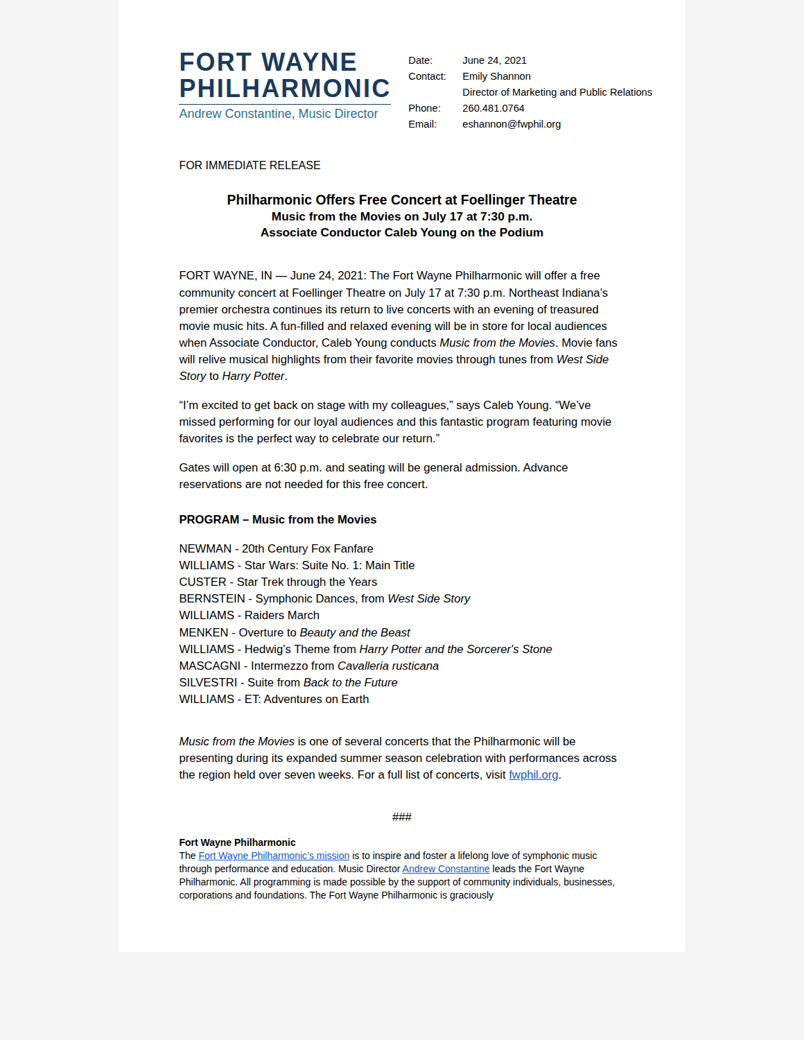FORT WAYNE
PHILHARMONIC
Andrew Constantine, Music Director
| Date: | June 24, 2021 |
| Contact: | Emily Shannon |
| | Director of Marketing and Public Relations |
| Phone: | 260.481.0764 |
| Email: | eshannon@fwphil.org |
FOR IMMEDIATE RELEASE
Philharmonic Offers Free Concert at Foellinger Theatre Music from the Movies on July 17 at 7:30 p.m. Associate Conductor Caleb Young on the Podium
FORT WAYNE, IN — June 24, 2021: The Fort Wayne Philharmonic will offer a free community concert at Foellinger Theatre on July 17 at 7:30 p.m. Northeast Indiana’s premier orchestra continues its return to live concerts with an evening of treasured movie music hits. A fun-filled and relaxed evening will be in store for local audiences when Associate Conductor, Caleb Young conducts Music from the Movies. Movie fans will relive musical highlights from their favorite movies through tunes from West Side Story to Harry Potter.
“I’m excited to get back on stage with my colleagues,” says Caleb Young. “We’ve missed performing for our loyal audiences and this fantastic program featuring movie favorites is the perfect way to celebrate our return.”
Gates will open at 6:30 p.m. and seating will be general admission. Advance reservations are not needed for this free concert.
PROGRAM – Music from the Movies
NEWMAN - 20th Century Fox Fanfare
WILLIAMS - Star Wars: Suite No. 1: Main Title
CUSTER - Star Trek through the Years
BERNSTEIN - Symphonic Dances, from West Side Story
WILLIAMS - Raiders March
MENKEN - Overture to Beauty and the Beast
WILLIAMS - Hedwig's Theme from Harry Potter and the Sorcerer's Stone
MASCAGNI - Intermezzo from Cavalleria rusticana
SILVESTRI - Suite from Back to the Future
WILLIAMS - ET: Adventures on Earth
Music from the Movies is one of several concerts that the Philharmonic will be presenting during its expanded summer season celebration with performances across the region held over seven weeks. For a full list of concerts, visit fwphil.org.
###
Fort Wayne Philharmonic
The Fort Wayne Philharmonic’s mission is to inspire and foster a lifelong love of symphonic music through performance and education. Music Director Andrew Constantine leads the Fort Wayne Philharmonic. All programming is made possible by the support of community individuals, businesses, corporations and foundations. The Fort Wayne Philharmonic is graciously